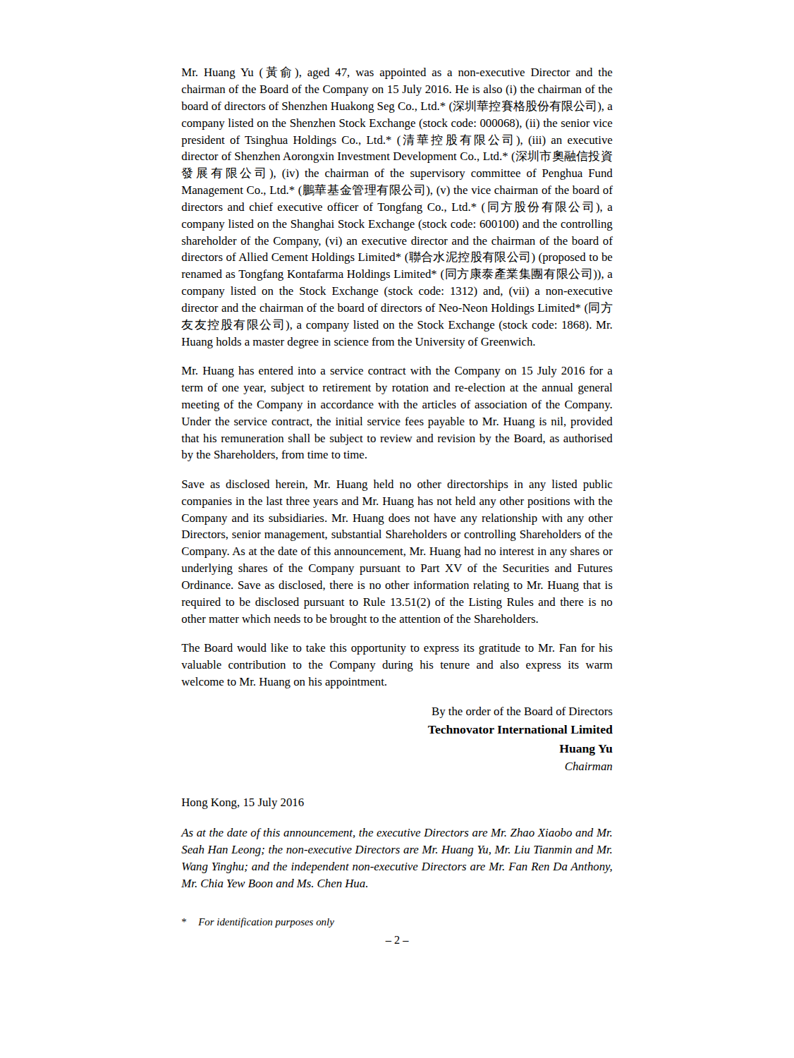Mr. Huang Yu (黃俞), aged 47, was appointed as a non-executive Director and the chairman of the Board of the Company on 15 July 2016. He is also (i) the chairman of the board of directors of Shenzhen Huakong Seg Co., Ltd.* (深圳華控賽格股份有限公司), a company listed on the Shenzhen Stock Exchange (stock code: 000068), (ii) the senior vice president of Tsinghua Holdings Co., Ltd.* (清華控股有限公司), (iii) an executive director of Shenzhen Aorongxin Investment Development Co., Ltd.* (深圳市奧融信投資發展有限公司), (iv) the chairman of the supervisory committee of Penghua Fund Management Co., Ltd.* (鵬華基金管理有限公司), (v) the vice chairman of the board of directors and chief executive officer of Tongfang Co., Ltd.* (同方股份有限公司), a company listed on the Shanghai Stock Exchange (stock code: 600100) and the controlling shareholder of the Company, (vi) an executive director and the chairman of the board of directors of Allied Cement Holdings Limited* (聯合水泥控股有限公司) (proposed to be renamed as Tongfang Kontafarma Holdings Limited* (同方康泰產業集團有限公司)), a company listed on the Stock Exchange (stock code: 1312) and, (vii) a non-executive director and the chairman of the board of directors of Neo-Neon Holdings Limited* (同方友友控股有限公司), a company listed on the Stock Exchange (stock code: 1868). Mr. Huang holds a master degree in science from the University of Greenwich.
Mr. Huang has entered into a service contract with the Company on 15 July 2016 for a term of one year, subject to retirement by rotation and re-election at the annual general meeting of the Company in accordance with the articles of association of the Company. Under the service contract, the initial service fees payable to Mr. Huang is nil, provided that his remuneration shall be subject to review and revision by the Board, as authorised by the Shareholders, from time to time.
Save as disclosed herein, Mr. Huang held no other directorships in any listed public companies in the last three years and Mr. Huang has not held any other positions with the Company and its subsidiaries. Mr. Huang does not have any relationship with any other Directors, senior management, substantial Shareholders or controlling Shareholders of the Company. As at the date of this announcement, Mr. Huang had no interest in any shares or underlying shares of the Company pursuant to Part XV of the Securities and Futures Ordinance. Save as disclosed, there is no other information relating to Mr. Huang that is required to be disclosed pursuant to Rule 13.51(2) of the Listing Rules and there is no other matter which needs to be brought to the attention of the Shareholders.
The Board would like to take this opportunity to express its gratitude to Mr. Fan for his valuable contribution to the Company during his tenure and also express its warm welcome to Mr. Huang on his appointment.
By the order of the Board of Directors Technovator International Limited Huang Yu Chairman
Hong Kong, 15 July 2016
As at the date of this announcement, the executive Directors are Mr. Zhao Xiaobo and Mr. Seah Han Leong; the non-executive Directors are Mr. Huang Yu, Mr. Liu Tianmin and Mr. Wang Yinghu; and the independent non-executive Directors are Mr. Fan Ren Da Anthony, Mr. Chia Yew Boon and Ms. Chen Hua.
*For identification purposes only
– 2 –